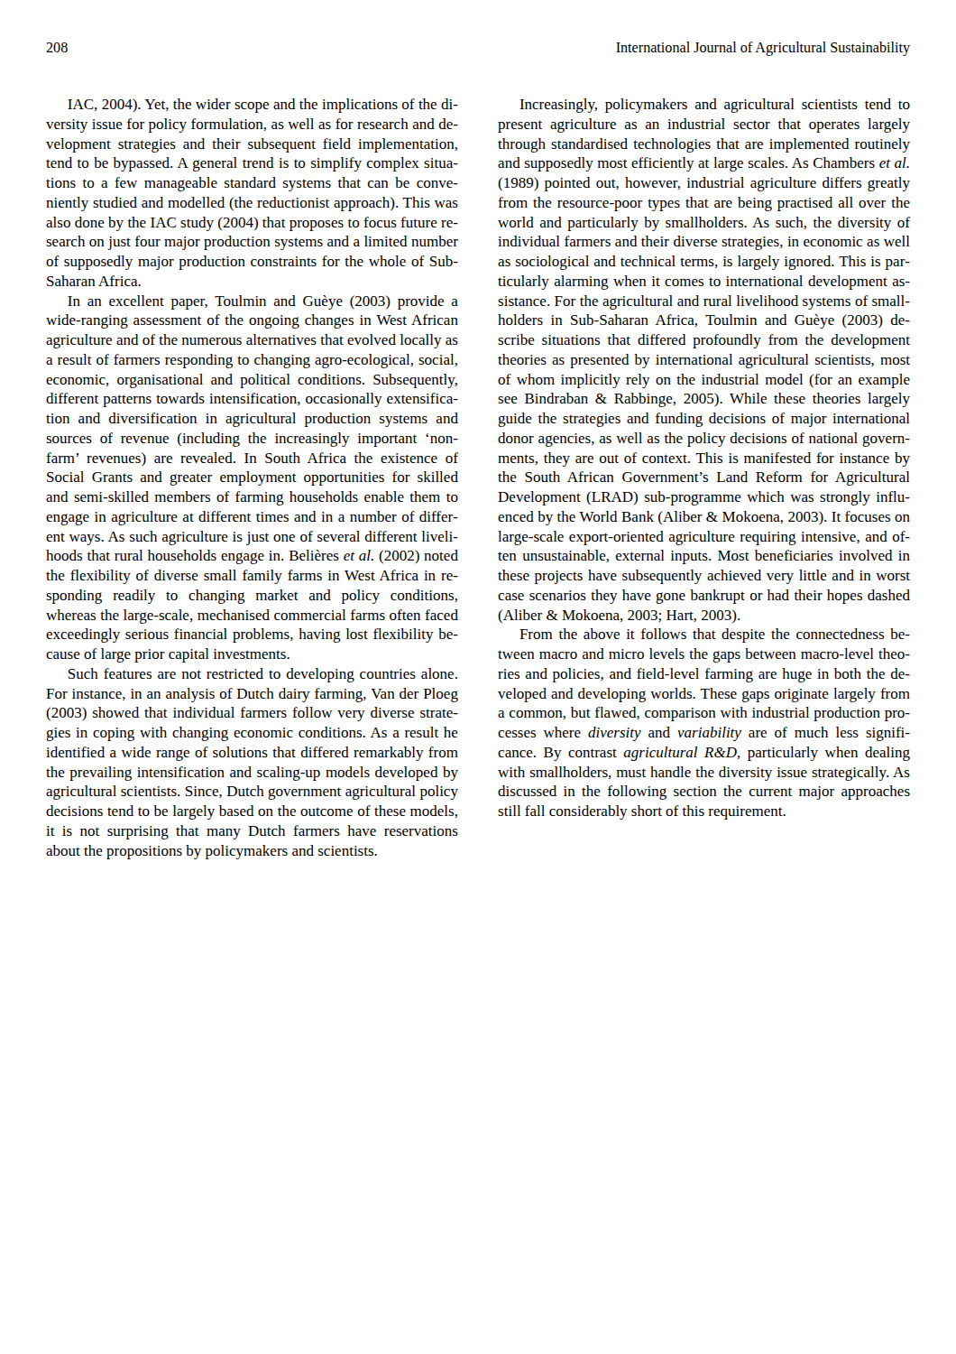208 International Journal of Agricultural Sustainability
IAC, 2004). Yet, the wider scope and the implications of the diversity issue for policy formulation, as well as for research and development strategies and their subsequent field implementation, tend to be bypassed. A general trend is to simplify complex situations to a few manageable standard systems that can be conveniently studied and modelled (the reductionist approach). This was also done by the IAC study (2004) that proposes to focus future research on just four major production systems and a limited number of supposedly major production constraints for the whole of Sub-Saharan Africa.
In an excellent paper, Toulmin and Guèye (2003) provide a wide-ranging assessment of the ongoing changes in West African agriculture and of the numerous alternatives that evolved locally as a result of farmers responding to changing agro-ecological, social, economic, organisational and political conditions. Subsequently, different patterns towards intensification, occasionally extensification and diversification in agricultural production systems and sources of revenue (including the increasingly important ‘non-farm’ revenues) are revealed. In South Africa the existence of Social Grants and greater employment opportunities for skilled and semi-skilled members of farming households enable them to engage in agriculture at different times and in a number of different ways. As such agriculture is just one of several different livelihoods that rural households engage in. Belières et al. (2002) noted the flexibility of diverse small family farms in West Africa in responding readily to changing market and policy conditions, whereas the large-scale, mechanised commercial farms often faced exceedingly serious financial problems, having lost flexibility because of large prior capital investments.
Such features are not restricted to developing countries alone. For instance, in an analysis of Dutch dairy farming, Van der Ploeg (2003) showed that individual farmers follow very diverse strategies in coping with changing economic conditions. As a result he identified a wide range of solutions that differed remarkably from the prevailing intensification and scaling-up models developed by agricultural scientists. Since, Dutch government agricultural policy decisions tend to be largely based on the outcome of these models, it is not surprising that many Dutch farmers have reservations about the propositions by policymakers and scientists.
Increasingly, policymakers and agricultural scientists tend to present agriculture as an industrial sector that operates largely through standardised technologies that are implemented routinely and supposedly most efficiently at large scales. As Chambers et al. (1989) pointed out, however, industrial agriculture differs greatly from the resource-poor types that are being practised all over the world and particularly by smallholders. As such, the diversity of individual farmers and their diverse strategies, in economic as well as sociological and technical terms, is largely ignored. This is particularly alarming when it comes to international development assistance. For the agricultural and rural livelihood systems of smallholders in Sub-Saharan Africa, Toulmin and Guèye (2003) describe situations that differed profoundly from the development theories as presented by international agricultural scientists, most of whom implicitly rely on the industrial model (for an example see Bindraban & Rabbinge, 2005). While these theories largely guide the strategies and funding decisions of major international donor agencies, as well as the policy decisions of national governments, they are out of context. This is manifested for instance by the South African Government’s Land Reform for Agricultural Development (LRAD) sub-programme which was strongly influenced by the World Bank (Aliber & Mokoena, 2003). It focuses on large-scale export-oriented agriculture requiring intensive, and often unsustainable, external inputs. Most beneficiaries involved in these projects have subsequently achieved very little and in worst case scenarios they have gone bankrupt or had their hopes dashed (Aliber & Mokoena, 2003; Hart, 2003).
From the above it follows that despite the connectedness between macro and micro levels the gaps between macro-level theories and policies, and field-level farming are huge in both the developed and developing worlds. These gaps originate largely from a common, but flawed, comparison with industrial production processes where diversity and variability are of much less significance. By contrast agricultural R&D, particularly when dealing with smallholders, must handle the diversity issue strategically. As discussed in the following section the current major approaches still fall considerably short of this requirement.